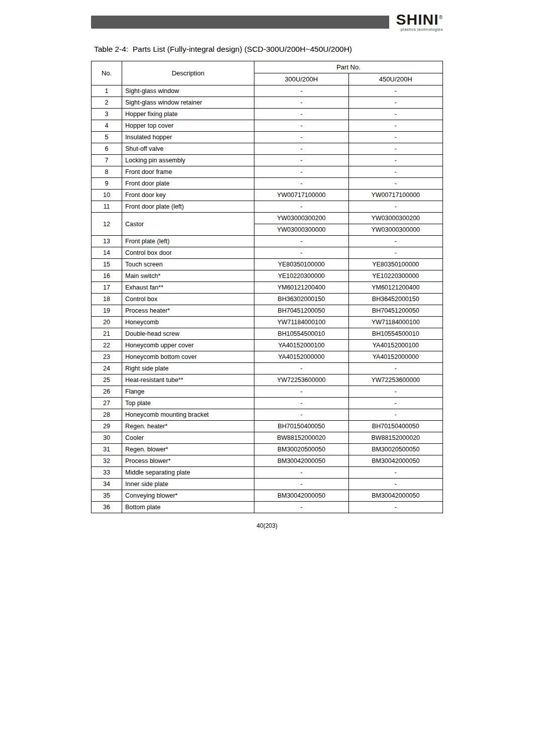SHINI®
plastics technologies
Table 2-4: Parts List (Fully-integral design) (SCD-300U/200H~450U/200H)
| No. | Description | Part No. |
| --- | --- | --- |
| 300U/200H | 450U/200H |
| 1 | Sight-glass window | - | - |
| 2 | Sight-glass window retainer | - | - |
| 3 | Hopper fixing plate | - | - |
| 4 | Hopper top cover | - | - |
| 5 | Insulated hopper | - | - |
| 6 | Shut-off valve | - | - |
| 7 | Locking pin assembly | - | - |
| 8 | Front door frame | - | - |
| 9 | Front door plate | - | - |
| 10 | Front door key | YW00717100000 | YW00717100000 |
| 11 | Front door plate (left) | - | - |
| 12 | Castor | YW03000300200 | YW03000300200 |
| YW03000300000 | YW03000300000 |
| 13 | Front plate (left) | - | - |
| 14 | Control box door | - | - |
| 15 | Touch screen | YE80350100000 | YE80350100000 |
| 16 | Main switch* | YE10220300000 | YE10220300000 |
| 17 | Exhaust fan** | YM60121200400 | YM60121200400 |
| 18 | Control box | BH36302000150 | BH36452000150 |
| 19 | Process heater* | BH70451200050 | BH70451200050 |
| 20 | Honeycomb | YW71184000100 | YW71184000100 |
| 21 | Double-head screw | BH10554500010 | BH10554500010 |
| 22 | Honeycomb upper cover | YA40152000100 | YA40152000100 |
| 23 | Honeycomb bottom cover | YA40152000000 | YA40152000000 |
| 24 | Right side plate | - | - |
| 25 | Heat-resistant tube** | YW72253600000 | YW72253600000 |
| 26 | Flange | - | - |
| 27 | Top plate | - | - |
| 28 | Honeycomb mounting bracket | - | - |
| 29 | Regen. heater* | BH70150400050 | BH70150400050 |
| 30 | Cooler | BW88152000020 | BW88152000020 |
| 31 | Regen. blower* | BM30020500050 | BM30020500050 |
| 32 | Process blower* | BM30042000050 | BM30042000050 |
| 33 | Middle separating plate | - | - |
| 34 | Inner side plate | - | - |
| 35 | Conveying blower* | BM30042000050 | BM30042000050 |
| 36 | Bottom plate | - | - |
40(203)